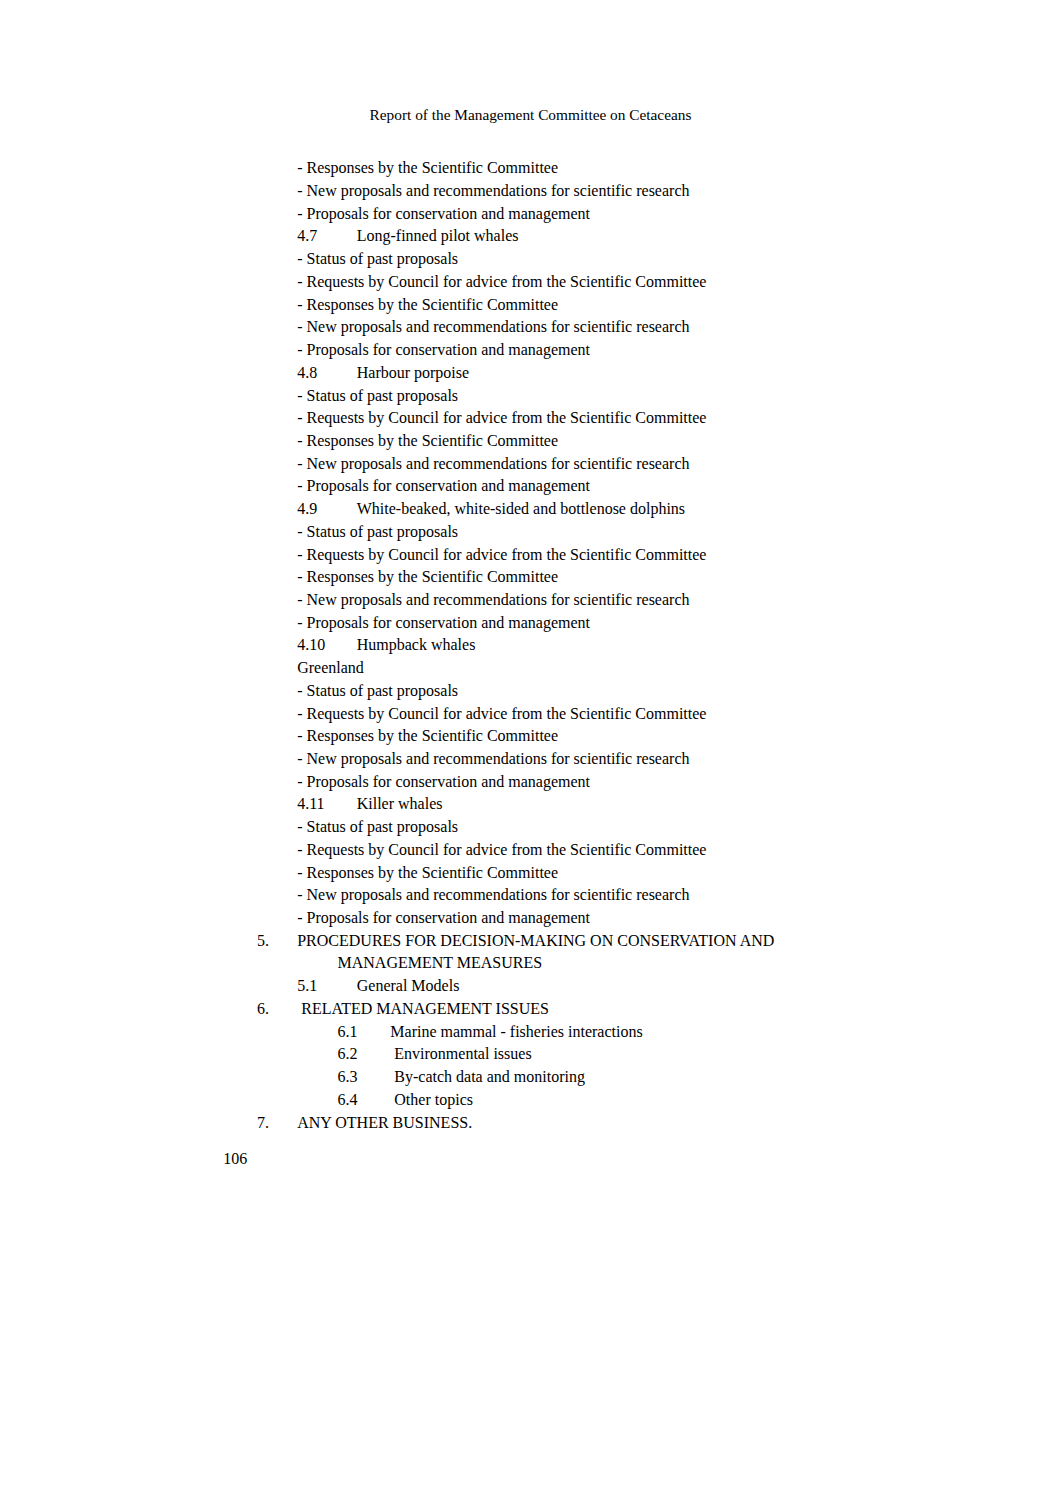Report of the Management Committee on Cetaceans
- Responses by the Scientific Committee
- New proposals and recommendations for scientific research
- Proposals for conservation and management
4.7 Long-finned pilot whales
- Status of past proposals
- Requests by Council for advice from the Scientific Committee
- Responses by the Scientific Committee
- New proposals and recommendations for scientific research
- Proposals for conservation and management
4.8 Harbour porpoise
- Status of past proposals
- Requests by Council for advice from the Scientific Committee
- Responses by the Scientific Committee
- New proposals and recommendations for scientific research
- Proposals for conservation and management
4.9 White-beaked, white-sided and bottlenose dolphins
- Status of past proposals
- Requests by Council for advice from the Scientific Committee
- Responses by the Scientific Committee
- New proposals and recommendations for scientific research
- Proposals for conservation and management
4.10 Humpback whales
Greenland
- Status of past proposals
- Requests by Council for advice from the Scientific Committee
- Responses by the Scientific Committee
- New proposals and recommendations for scientific research
- Proposals for conservation and management
4.11 Killer whales
- Status of past proposals
- Requests by Council for advice from the Scientific Committee
- Responses by the Scientific Committee
- New proposals and recommendations for scientific research
- Proposals for conservation and management
5. PROCEDURES FOR DECISION-MAKING ON CONSERVATION AND
MANAGEMENT MEASURES
5.1 General Models
6. RELATED MANAGEMENT ISSUES
6.1 Marine mammal - fisheries interactions
6.2 Environmental issues
6.3 By-catch data and monitoring
6.4 Other topics
7. ANY OTHER BUSINESS.
106